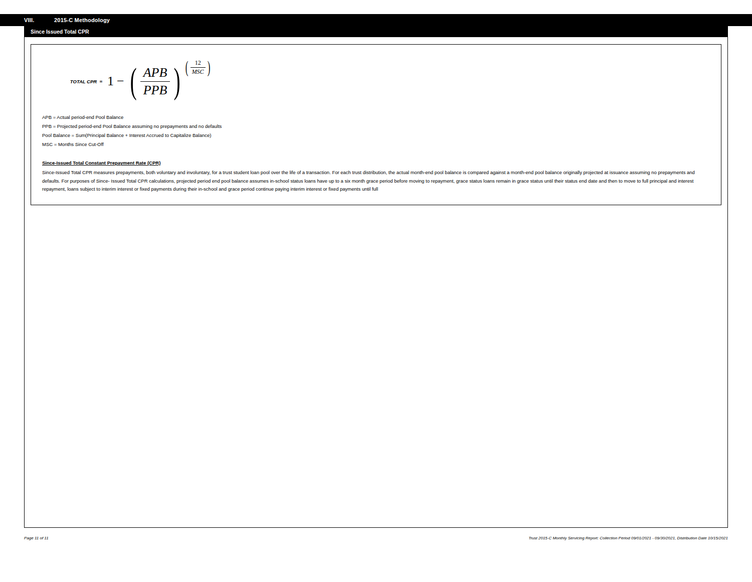VIII. 2015-C Methodology
Since Issued Total CPR
TOTAL CPR =
1 − ( APB PPB ) ( 12 MSC )
APB = Actual period-end Pool Balance
PPB = Projected period-end Pool Balance assuming no prepayments and no defaults
Pool Balance = Sum(Principal Balance + Interest Accrued to Capitalize Balance)
MSC = Months Since Cut-Off
Since-Issued Total Constant Prepayment Rate (CPR)
Since-Issued Total CPR measures prepayments, both voluntary and involuntary, for a trust student loan pool over the life of a transaction. For each trust distribution, the actual month-end pool balance is compared against a month-end pool balance originally projected at issuance assuming no prepayments and defaults. For purposes of Since- Issued Total CPR calculations, projected period end pool balance assumes in-school status loans have up to a six month grace period before moving to repayment, grace status loans remain in grace status until their status end date and then to move to full principal and interest repayment, loans subject to interim interest or fixed payments during their in-school and grace period continue paying interim interest or fixed payments until full
Page 11 of 11
Trust 2015-C Monthly Servicing Report: Collection Period 09/01/2021 - 09/30/2021, Distribution Date 10/15/2021